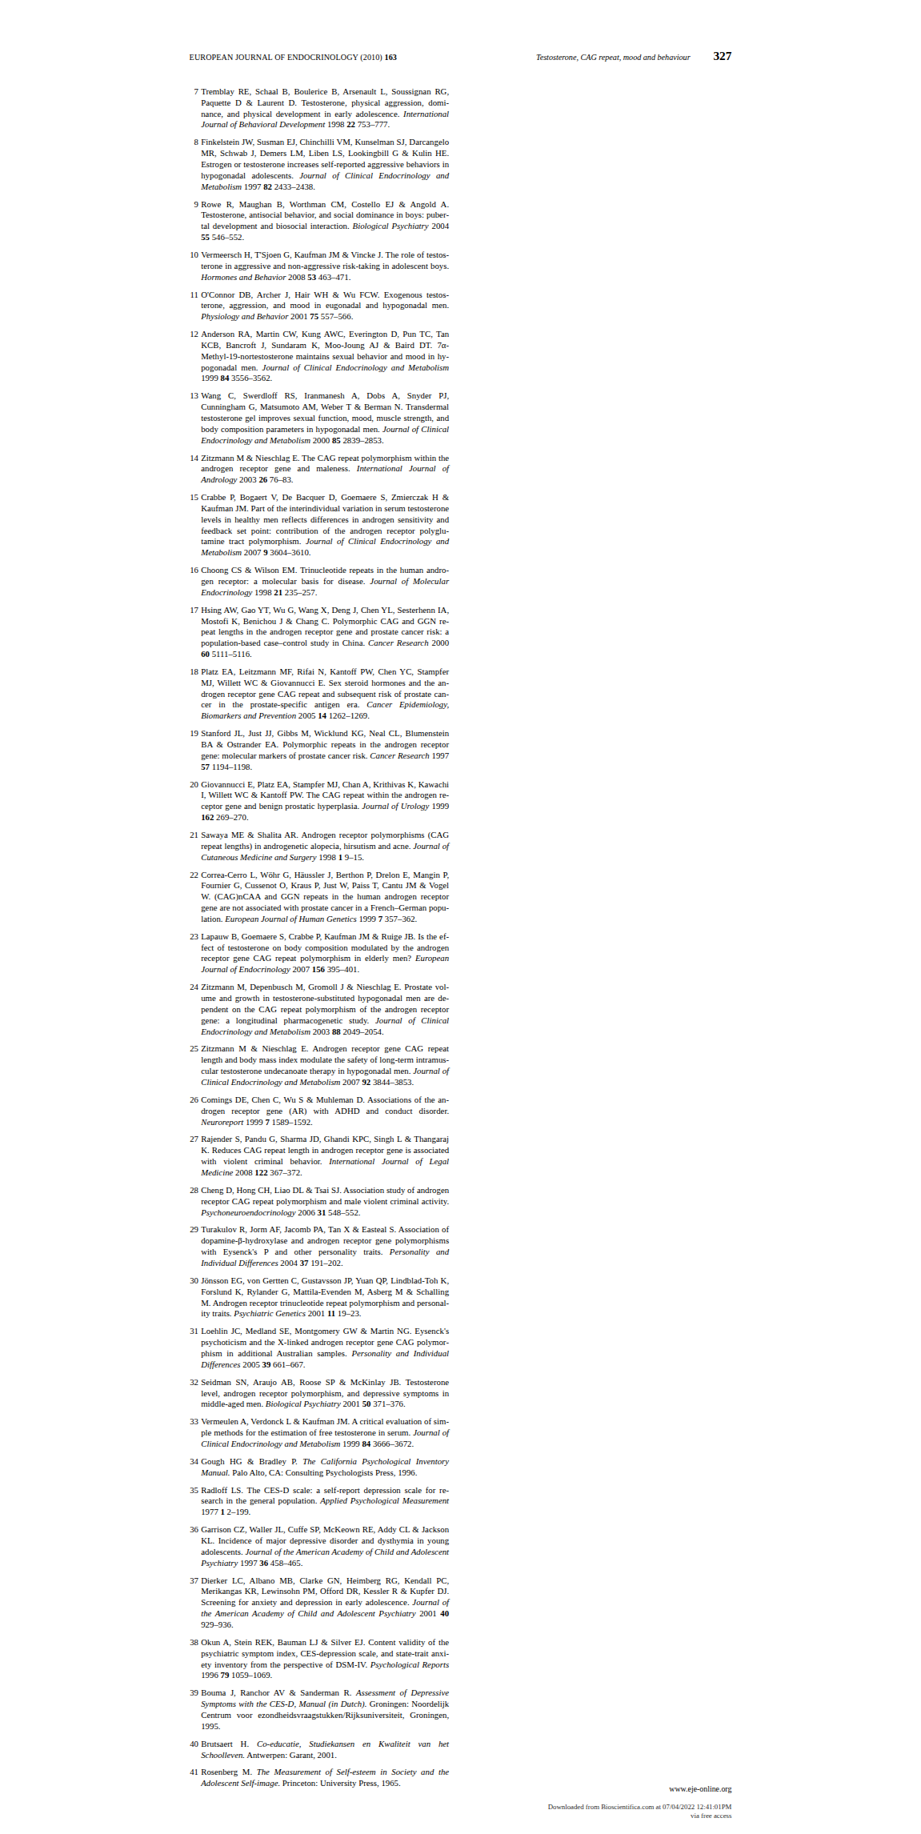EUROPEAN JOURNAL OF ENDOCRINOLOGY (2010) 163
Testosterone, CAG repeat, mood and behaviour 327
7 Tremblay RE, Schaal B, Boulerice B, Arsenault L, Soussignan RG, Paquette D & Laurent D. Testosterone, physical aggression, dominance, and physical development in early adolescence. International Journal of Behavioral Development 1998 22 753–777.
8 Finkelstein JW, Susman EJ, Chinchilli VM, Kunselman SJ, Darcangelo MR, Schwab J, Demers LM, Liben LS, Lookingbill G & Kulin HE. Estrogen or testosterone increases self-reported aggressive behaviors in hypogonadal adolescents. Journal of Clinical Endocrinology and Metabolism 1997 82 2433–2438.
9 Rowe R, Maughan B, Worthman CM, Costello EJ & Angold A. Testosterone, antisocial behavior, and social dominance in boys: pubertal development and biosocial interaction. Biological Psychiatry 2004 55 546–552.
10 Vermeersch H, T'Sjoen G, Kaufman JM & Vincke J. The role of testosterone in aggressive and non-aggressive risk-taking in adolescent boys. Hormones and Behavior 2008 53 463–471.
11 O'Connor DB, Archer J, Hair WH & Wu FCW. Exogenous testosterone, aggression, and mood in eugonadal and hypogonadal men. Physiology and Behavior 2001 75 557–566.
12 Anderson RA, Martin CW, Kung AWC, Everington D, Pun TC, Tan KCB, Bancroft J, Sundaram K, Moo-Joung AJ & Baird DT. 7α-Methyl-19-nortestosterone maintains sexual behavior and mood in hypogonadal men. Journal of Clinical Endocrinology and Metabolism 1999 84 3556–3562.
13 Wang C, Swerdloff RS, Iranmanesh A, Dobs A, Snyder PJ, Cunningham G, Matsumoto AM, Weber T & Berman N. Transdermal testosterone gel improves sexual function, mood, muscle strength, and body composition parameters in hypogonadal men. Journal of Clinical Endocrinology and Metabolism 2000 85 2839–2853.
14 Zitzmann M & Nieschlag E. The CAG repeat polymorphism within the androgen receptor gene and maleness. International Journal of Andrology 2003 26 76–83.
15 Crabbe P, Bogaert V, De Bacquer D, Goemaere S, Zmierczak H & Kaufman JM. Part of the interindividual variation in serum testosterone levels in healthy men reflects differences in androgen sensitivity and feedback set point: contribution of the androgen receptor polyglutamine tract polymorphism. Journal of Clinical Endocrinology and Metabolism 2007 9 3604–3610.
16 Choong CS & Wilson EM. Trinucleotide repeats in the human androgen receptor: a molecular basis for disease. Journal of Molecular Endocrinology 1998 21 235–257.
17 Hsing AW, Gao YT, Wu G, Wang X, Deng J, Chen YL, Sesterhenn IA, Mostofi K, Benichou J & Chang C. Polymorphic CAG and GGN repeat lengths in the androgen receptor gene and prostate cancer risk: a population-based case–control study in China. Cancer Research 2000 60 5111–5116.
18 Platz EA, Leitzmann MF, Rifai N, Kantoff PW, Chen YC, Stampfer MJ, Willett WC & Giovannucci E. Sex steroid hormones and the androgen receptor gene CAG repeat and subsequent risk of prostate cancer in the prostate-specific antigen era. Cancer Epidemiology, Biomarkers and Prevention 2005 14 1262–1269.
19 Stanford JL, Just JJ, Gibbs M, Wicklund KG, Neal CL, Blumenstein BA & Ostrander EA. Polymorphic repeats in the androgen receptor gene: molecular markers of prostate cancer risk. Cancer Research 1997 57 1194–1198.
20 Giovannucci E, Platz EA, Stampfer MJ, Chan A, Krithivas K, Kawachi I, Willett WC & Kantoff PW. The CAG repeat within the androgen receptor gene and benign prostatic hyperplasia. Journal of Urology 1999 162 269–270.
21 Sawaya ME & Shalita AR. Androgen receptor polymorphisms (CAG repeat lengths) in androgenetic alopecia, hirsutism and acne. Journal of Cutaneous Medicine and Surgery 1998 1 9–15.
22 Correa-Cerro L, Wöhr G, Häussler J, Berthon P, Drelon E, Mangin P, Fournier G, Cussenot O, Kraus P, Just W, Paiss T, Cantu JM & Vogel W. (CAG)nCAA and GGN repeats in the human androgen receptor gene are not associated with prostate cancer in a French–German population. European Journal of Human Genetics 1999 7 357–362.
23 Lapauw B, Goemaere S, Crabbe P, Kaufman JM & Ruige JB. Is the effect of testosterone on body composition modulated by the androgen receptor gene CAG repeat polymorphism in elderly men? European Journal of Endocrinology 2007 156 395–401.
24 Zitzmann M, Depenbusch M, Gromoll J & Nieschlag E. Prostate volume and growth in testosterone-substituted hypogonadal men are dependent on the CAG repeat polymorphism of the androgen receptor gene: a longitudinal pharmacogenetic study. Journal of Clinical Endocrinology and Metabolism 2003 88 2049–2054.
25 Zitzmann M & Nieschlag E. Androgen receptor gene CAG repeat length and body mass index modulate the safety of long-term intramuscular testosterone undecanoate therapy in hypogonadal men. Journal of Clinical Endocrinology and Metabolism 2007 92 3844–3853.
26 Comings DE, Chen C, Wu S & Muhleman D. Associations of the androgen receptor gene (AR) with ADHD and conduct disorder. Neuroreport 1999 7 1589–1592.
27 Rajender S, Pandu G, Sharma JD, Ghandi KPC, Singh L & Thangaraj K. Reduces CAG repeat length in androgen receptor gene is associated with violent criminal behavior. International Journal of Legal Medicine 2008 122 367–372.
28 Cheng D, Hong CH, Liao DL & Tsai SJ. Association study of androgen receptor CAG repeat polymorphism and male violent criminal activity. Psychoneuroendocrinology 2006 31 548–552.
29 Turakulov R, Jorm AF, Jacomb PA, Tan X & Easteal S. Association of dopamine-β-hydroxylase and androgen receptor gene polymorphisms with Eysenck's P and other personality traits. Personality and Individual Differences 2004 37 191–202.
30 Jönsson EG, von Gertten C, Gustavsson JP, Yuan QP, Lindblad-Toh K, Forslund K, Rylander G, Mattila-Evenden M, Asberg M & Schalling M. Androgen receptor trinucleotide repeat polymorphism and personality traits. Psychiatric Genetics 2001 11 19–23.
31 Loehlin JC, Medland SE, Montgomery GW & Martin NG. Eysenck's psychoticism and the X-linked androgen receptor gene CAG polymorphism in additional Australian samples. Personality and Individual Differences 2005 39 661–667.
32 Seidman SN, Araujo AB, Roose SP & McKinlay JB. Testosterone level, androgen receptor polymorphism, and depressive symptoms in middle-aged men. Biological Psychiatry 2001 50 371–376.
33 Vermeulen A, Verdonck L & Kaufman JM. A critical evaluation of simple methods for the estimation of free testosterone in serum. Journal of Clinical Endocrinology and Metabolism 1999 84 3666–3672.
34 Gough HG & Bradley P. The California Psychological Inventory Manual. Palo Alto, CA: Consulting Psychologists Press, 1996.
35 Radloff LS. The CES-D scale: a self-report depression scale for research in the general population. Applied Psychological Measurement 1977 1 2–199.
36 Garrison CZ, Waller JL, Cuffe SP, McKeown RE, Addy CL & Jackson KL. Incidence of major depressive disorder and dysthymia in young adolescents. Journal of the American Academy of Child and Adolescent Psychiatry 1997 36 458–465.
37 Dierker LC, Albano MB, Clarke GN, Heimberg RG, Kendall PC, Merikangas KR, Lewinsohn PM, Offord DR, Kessler R & Kupfer DJ. Screening for anxiety and depression in early adolescence. Journal of the American Academy of Child and Adolescent Psychiatry 2001 40 929–936.
38 Okun A, Stein REK, Bauman LJ & Silver EJ. Content validity of the psychiatric symptom index, CES-depression scale, and state-trait anxiety inventory from the perspective of DSM-IV. Psychological Reports 1996 79 1059–1069.
39 Bouma J, Ranchor AV & Sanderman R. Assessment of Depressive Symptoms with the CES-D, Manual (in Dutch). Groningen: Noordelijk Centrum voor ezondheidsvraagstukken/Rijksuniversiteit, Groningen, 1995.
40 Brutsaert H. Co-educatie, Studiekansen en Kwaliteit van het Schoolleven. Antwerpen: Garant, 2001.
41 Rosenberg M. The Measurement of Self-esteem in Society and the Adolescent Self-image. Princeton: University Press, 1965.
www.eje-online.org
Downloaded from Bioscientifica.com at 07/04/2022 12:41:01PM
via free access